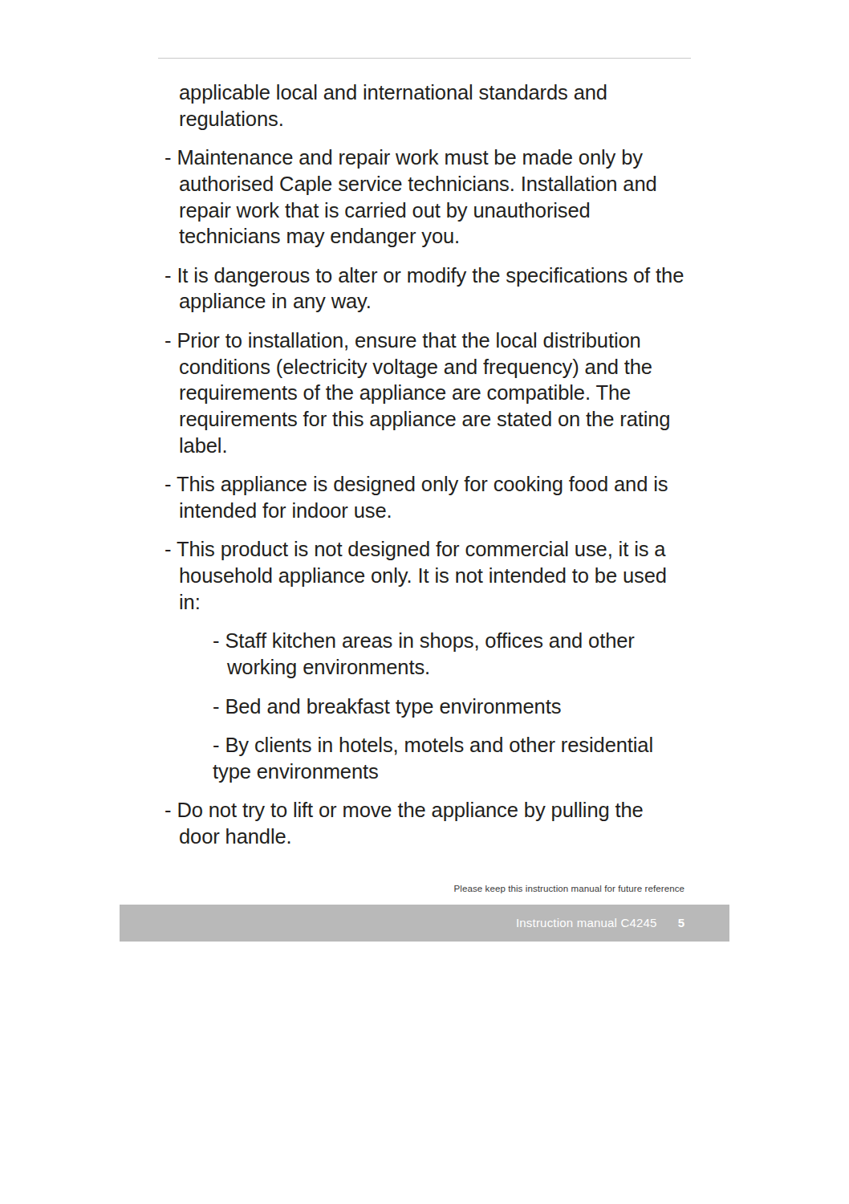applicable local and international standards and regulations.
- Maintenance and repair work must be made only by authorised Caple service technicians. Installation and repair work that is carried out by unauthorised technicians may endanger you.
- It is dangerous to alter or modify the specifications of the appliance in any way.
- Prior to installation, ensure that the local distribution conditions (electricity voltage and frequency) and the requirements of the appliance are compatible. The requirements for this appliance are stated on the rating label.
- This appliance is designed only for cooking food and is intended for indoor use.
- This product is not designed for commercial use, it is a household appliance only. It is not intended to be used in:
- Staff kitchen areas in shops, offices and other working environments.
- Bed and breakfast type environments
- By clients in hotels, motels and other residential type environments
- Do not try to lift or move the appliance by pulling the door handle.
Please keep this instruction manual for future reference
Instruction manual C4245 5